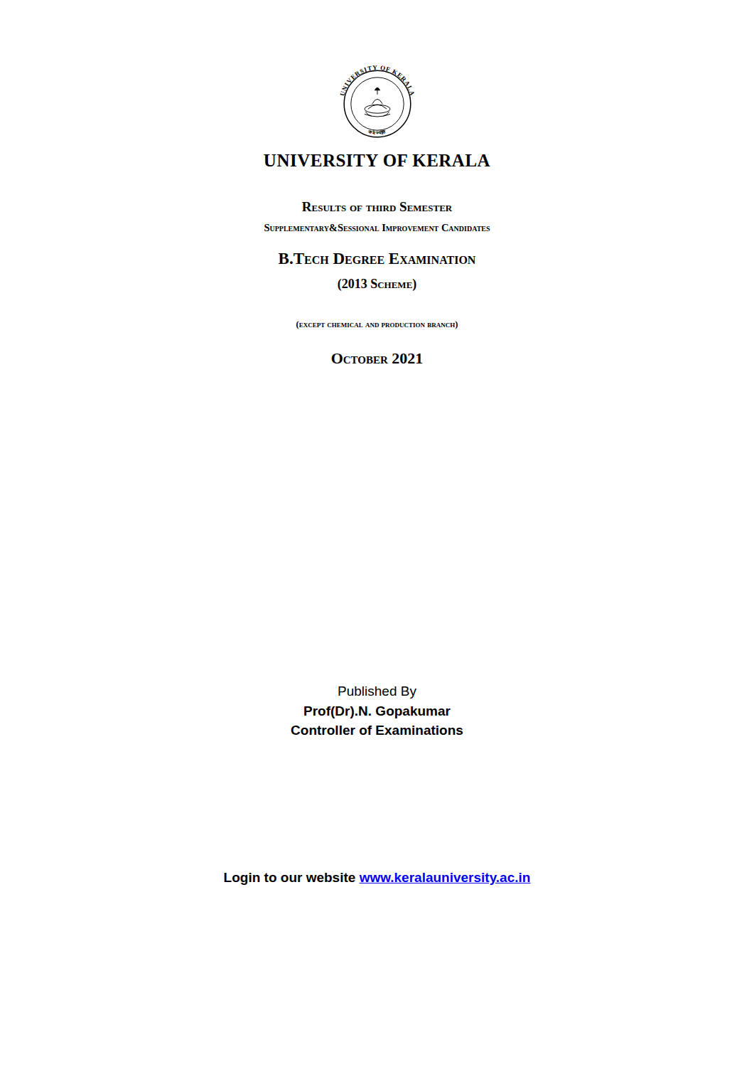UNIVERSITY OF KERALA कर्म ज्योति
UNIVERSITY OF KERALA
Results of third Semester
Supplementary&Sessional Improvement Candidates
B.Tech Degree Examination
(2013 Scheme)
(except chemical and production branch)
October 2021
Published By
Prof(Dr).N. Gopakumar
Controller of Examinations
Login to our website www.keralauniversity.ac.in